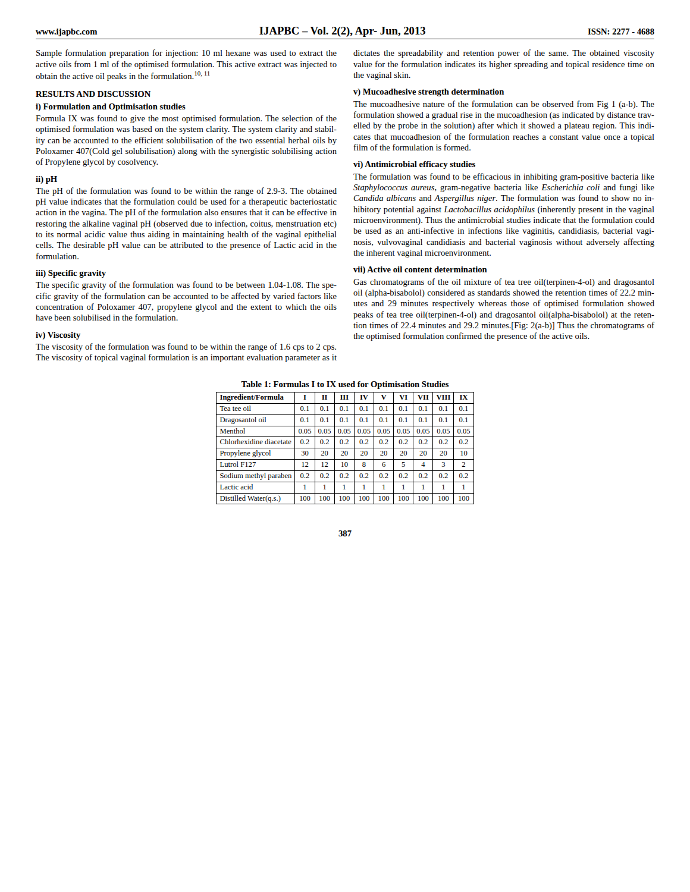www.ijapbc.com
IJAPBC – Vol. 2(2), Apr- Jun, 2013
ISSN: 2277 - 4688
Sample formulation preparation for injection: 10 ml hexane was used to extract the active oils from 1 ml of the optimised formulation. This active extract was injected to obtain the active oil peaks in the formulation.10, 11
RESULTS AND DISCUSSION
i) Formulation and Optimisation studies
Formula IX was found to give the most optimised formulation. The selection of the optimised formulation was based on the system clarity. The system clarity and stability can be accounted to the efficient solubilisation of the two essential herbal oils by Poloxamer 407(Cold gel solubilisation) along with the synergistic solubilising action of Propylene glycol by cosolvency.
ii) pH
The pH of the formulation was found to be within the range of 2.9-3. The obtained pH value indicates that the formulation could be used for a therapeutic bacteriostatic action in the vagina. The pH of the formulation also ensures that it can be effective in restoring the alkaline vaginal pH (observed due to infection, coitus, menstruation etc) to its normal acidic value thus aiding in maintaining health of the vaginal epithelial cells. The desirable pH value can be attributed to the presence of Lactic acid in the formulation.
iii) Specific gravity
The specific gravity of the formulation was found to be between 1.04-1.08. The specific gravity of the formulation can be accounted to be affected by varied factors like concentration of Poloxamer 407, propylene glycol and the extent to which the oils have been solubilised in the formulation.
iv) Viscosity
The viscosity of the formulation was found to be within the range of 1.6 cps to 2 cps. The viscosity of topical vaginal formulation is an important evaluation parameter as it dictates the spreadability and retention power of the same. The obtained viscosity value for the formulation indicates its higher spreading and topical residence time on the vaginal skin.
v) Mucoadhesive strength determination
The mucoadhesive nature of the formulation can be observed from Fig 1 (a-b). The formulation showed a gradual rise in the mucoadhesion (as indicated by distance travelled by the probe in the solution) after which it showed a plateau region. This indicates that mucoadhesion of the formulation reaches a constant value once a topical film of the formulation is formed.
vi) Antimicrobial efficacy studies
The formulation was found to be efficacious in inhibiting gram-positive bacteria like Staphylococcus aureus, gram-negative bacteria like Escherichia coli and fungi like Candida albicans and Aspergillus niger. The formulation was found to show no inhibitory potential against Lactobacillus acidophilus (inherently present in the vaginal microenvironment). Thus the antimicrobial studies indicate that the formulation could be used as an anti-infective in infections like vaginitis, candidiasis, bacterial vaginosis, vulvovaginal candidiasis and bacterial vaginosis without adversely affecting the inherent vaginal microenvironment.
vii) Active oil content determination
Gas chromatograms of the oil mixture of tea tree oil(terpinen-4-ol) and dragosantol oil (alpha-bisabolol) considered as standards showed the retention times of 22.2 minutes and 29 minutes respectively whereas those of optimised formulation showed peaks of tea tree oil(terpinen-4-ol) and dragosantol oil(alpha-bisabolol) at the retention times of 22.4 minutes and 29.2 minutes.[Fig: 2(a-b)] Thus the chromatograms of the optimised formulation confirmed the presence of the active oils.
Table 1: Formulas I to IX used for Optimisation Studies
| Ingredient/Formula | I | II | III | IV | V | VI | VII | VIII | IX |
| --- | --- | --- | --- | --- | --- | --- | --- | --- | --- |
| Tea tee oil | 0.1 | 0.1 | 0.1 | 0.1 | 0.1 | 0.1 | 0.1 | 0.1 | 0.1 |
| Dragosantol oil | 0.1 | 0.1 | 0.1 | 0.1 | 0.1 | 0.1 | 0.1 | 0.1 | 0.1 |
| Menthol | 0.05 | 0.05 | 0.05 | 0.05 | 0.05 | 0.05 | 0.05 | 0.05 | 0.05 |
| Chlorhexidine diacetate | 0.2 | 0.2 | 0.2 | 0.2 | 0.2 | 0.2 | 0.2 | 0.2 | 0.2 |
| Propylene glycol | 30 | 20 | 20 | 20 | 20 | 20 | 20 | 20 | 10 |
| Lutrol F127 | 12 | 12 | 10 | 8 | 6 | 5 | 4 | 3 | 2 |
| Sodium methyl paraben | 0.2 | 0.2 | 0.2 | 0.2 | 0.2 | 0.2 | 0.2 | 0.2 | 0.2 |
| Lactic acid | 1 | 1 | 1 | 1 | 1 | 1 | 1 | 1 | 1 |
| Distilled Water(q.s.) | 100 | 100 | 100 | 100 | 100 | 100 | 100 | 100 | 100 |
387